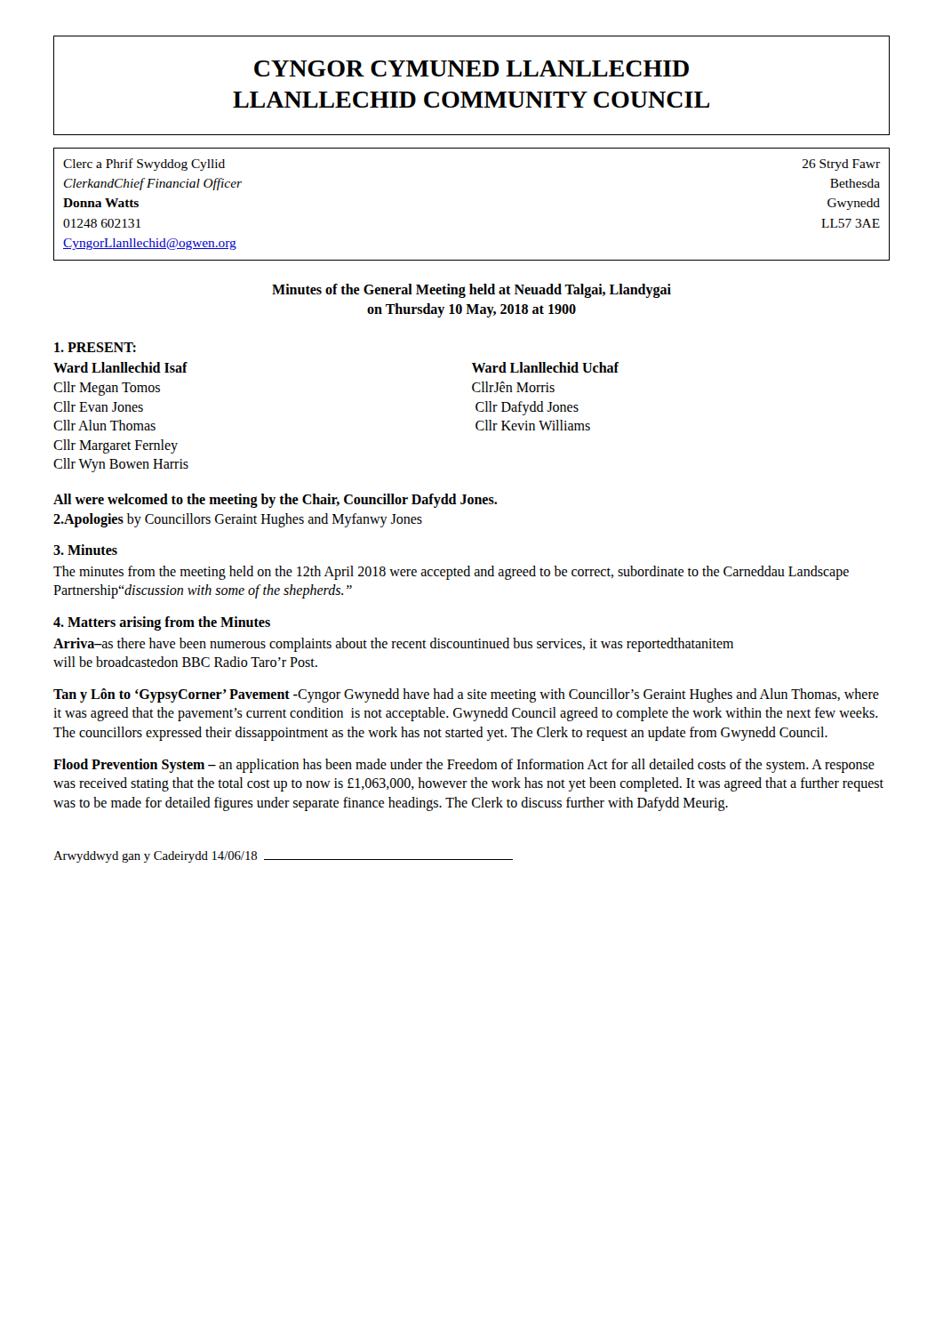CYNGOR CYMUNED LLANLLECHID
LLANLLECHID COMMUNITY COUNCIL
Clerc a Phrif Swyddog Cyllid 26 Stryd Fawr
ClerkandChief Financial Officer Bethesda
Donna Watts Gwynedd
01248 602131 LL57 3AE
CyngorLlanllechid@ogwen.org
Minutes of the General Meeting held at Neuadd Talgai, Llandygai
on Thursday 10 May, 2018 at 1900
1. PRESENT:
| Ward Llanllechid Isaf | Ward Llanllechid Uchaf |
| Cllr Megan Tomos | CllrJên Morris |
| Cllr Evan Jones | Cllr Dafydd Jones |
| Cllr Alun Thomas | Cllr Kevin Williams |
| Cllr Margaret Fernley | |
| Cllr Wyn Bowen Harris | |
All were welcomed to the meeting by the Chair, Councillor Dafydd Jones.
2.Apologies by Councillors Geraint Hughes and Myfanwy Jones
3. Minutes
The minutes from the meeting held on the 12th April 2018 were accepted and agreed to be correct, subordinate to the Carneddau Landscape Partnership“discussion with some of the shepherds.”
4. Matters arising from the Minutes
Arriva–as there have been numerous complaints about the recent discountinued bus services, it was reportedthatanitem
will be broadcastedon BBC Radio Taro’r Post.
Tan y Lôn to ‘GypsyCorner’ Pavement -Cyngor Gwynedd have had a site meeting with Councillor’s Geraint Hughes and Alun Thomas, where it was agreed that the pavement’s current condition is not acceptable. Gwynedd Council agreed to complete the work within the next few weeks. The councillors expressed their dissappointment as the work has not started yet. The Clerk to request an update from Gwynedd Council.
Flood Prevention System – an application has been made under the Freedom of Information Act for all detailed costs of the system. A response was received stating that the total cost up to now is £1,063,000, however the work has not yet been completed. It was agreed that a further request was to be made for detailed figures under separate finance headings. The Clerk to discuss further with Dafydd Meurig.
Arwyddwyd gan y Cadeirydd 14/06/18